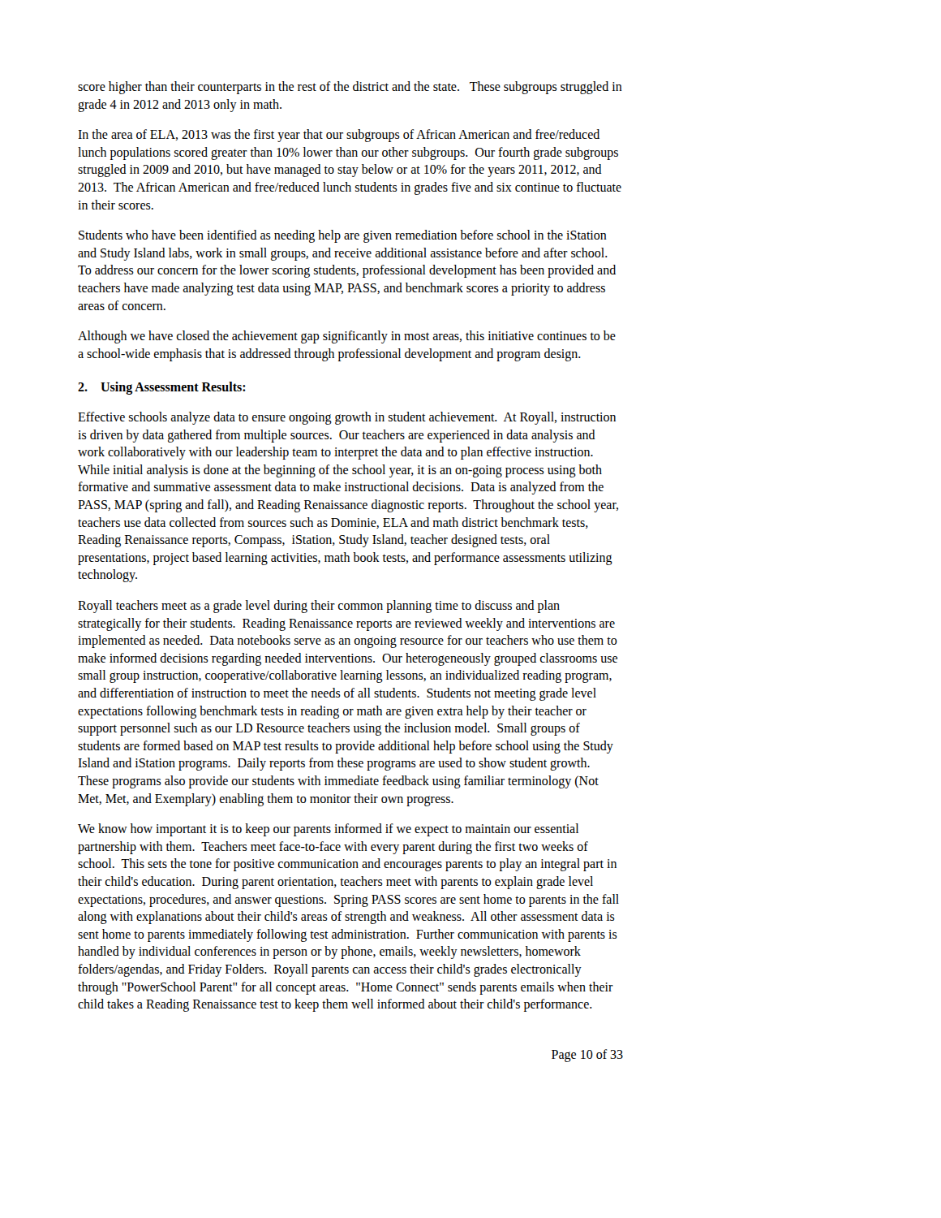score higher than their counterparts in the rest of the district and the state. These subgroups struggled in grade 4 in 2012 and 2013 only in math.
In the area of ELA, 2013 was the first year that our subgroups of African American and free/reduced lunch populations scored greater than 10% lower than our other subgroups. Our fourth grade subgroups struggled in 2009 and 2010, but have managed to stay below or at 10% for the years 2011, 2012, and 2013. The African American and free/reduced lunch students in grades five and six continue to fluctuate in their scores.
Students who have been identified as needing help are given remediation before school in the iStation and Study Island labs, work in small groups, and receive additional assistance before and after school. To address our concern for the lower scoring students, professional development has been provided and teachers have made analyzing test data using MAP, PASS, and benchmark scores a priority to address areas of concern.
Although we have closed the achievement gap significantly in most areas, this initiative continues to be a school-wide emphasis that is addressed through professional development and program design.
2. Using Assessment Results:
Effective schools analyze data to ensure ongoing growth in student achievement. At Royall, instruction is driven by data gathered from multiple sources. Our teachers are experienced in data analysis and work collaboratively with our leadership team to interpret the data and to plan effective instruction. While initial analysis is done at the beginning of the school year, it is an on-going process using both formative and summative assessment data to make instructional decisions. Data is analyzed from the PASS, MAP (spring and fall), and Reading Renaissance diagnostic reports. Throughout the school year, teachers use data collected from sources such as Dominie, ELA and math district benchmark tests, Reading Renaissance reports, Compass, iStation, Study Island, teacher designed tests, oral presentations, project based learning activities, math book tests, and performance assessments utilizing technology.
Royall teachers meet as a grade level during their common planning time to discuss and plan strategically for their students. Reading Renaissance reports are reviewed weekly and interventions are implemented as needed. Data notebooks serve as an ongoing resource for our teachers who use them to make informed decisions regarding needed interventions. Our heterogeneously grouped classrooms use small group instruction, cooperative/collaborative learning lessons, an individualized reading program, and differentiation of instruction to meet the needs of all students. Students not meeting grade level expectations following benchmark tests in reading or math are given extra help by their teacher or support personnel such as our LD Resource teachers using the inclusion model. Small groups of students are formed based on MAP test results to provide additional help before school using the Study Island and iStation programs. Daily reports from these programs are used to show student growth. These programs also provide our students with immediate feedback using familiar terminology (Not Met, Met, and Exemplary) enabling them to monitor their own progress.
We know how important it is to keep our parents informed if we expect to maintain our essential partnership with them. Teachers meet face-to-face with every parent during the first two weeks of school. This sets the tone for positive communication and encourages parents to play an integral part in their child's education. During parent orientation, teachers meet with parents to explain grade level expectations, procedures, and answer questions. Spring PASS scores are sent home to parents in the fall along with explanations about their child's areas of strength and weakness. All other assessment data is sent home to parents immediately following test administration. Further communication with parents is handled by individual conferences in person or by phone, emails, weekly newsletters, homework folders/agendas, and Friday Folders. Royall parents can access their child's grades electronically through "PowerSchool Parent" for all concept areas. "Home Connect" sends parents emails when their child takes a Reading Renaissance test to keep them well informed about their child's performance.
Page 10 of 33